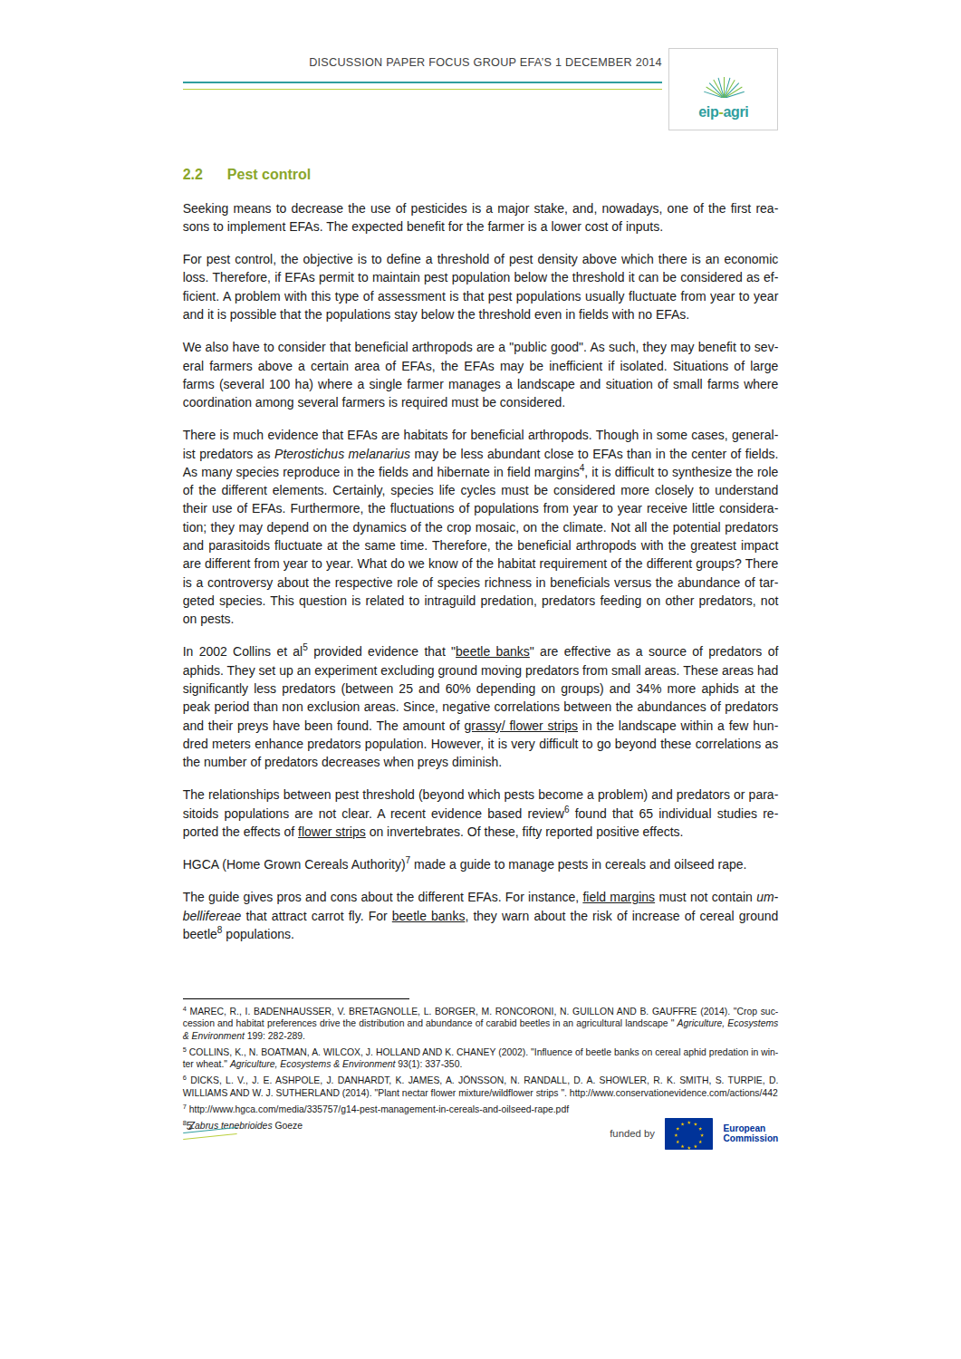Discussion paper Focus Group EFA’s 1 December 2014
eip-agri
2.2 Pest control
Seeking means to decrease the use of pesticides is a major stake, and, nowadays, one of the first reasons to implement EFAs. The expected benefit for the farmer is a lower cost of inputs.
For pest control, the objective is to define a threshold of pest density above which there is an economic loss. Therefore, if EFAs permit to maintain pest population below the threshold it can be considered as efficient. A problem with this type of assessment is that pest populations usually fluctuate from year to year and it is possible that the populations stay below the threshold even in fields with no EFAs.
We also have to consider that beneficial arthropods are a "public good". As such, they may benefit to several farmers above a certain area of EFAs, the EFAs may be inefficient if isolated. Situations of large farms (several 100 ha) where a single farmer manages a landscape and situation of small farms where coordination among several farmers is required must be considered.
There is much evidence that EFAs are habitats for beneficial arthropods. Though in some cases, generalist predators as Pterostichus melanarius may be less abundant close to EFAs than in the center of fields. As many species reproduce in the fields and hibernate in field margins4, it is difficult to synthesize the role of the different elements. Certainly, species life cycles must be considered more closely to understand their use of EFAs. Furthermore, the fluctuations of populations from year to year receive little consideration; they may depend on the dynamics of the crop mosaic, on the climate. Not all the potential predators and parasitoids fluctuate at the same time. Therefore, the beneficial arthropods with the greatest impact are different from year to year. What do we know of the habitat requirement of the different groups? There is a controversy about the respective role of species richness in beneficials versus the abundance of targeted species. This question is related to intraguild predation, predators feeding on other predators, not on pests.
In 2002 Collins et al5 provided evidence that "beetle banks" are effective as a source of predators of aphids. They set up an experiment excluding ground moving predators from small areas. These areas had significantly less predators (between 25 and 60% depending on groups) and 34% more aphids at the peak period than non exclusion areas. Since, negative correlations between the abundances of predators and their preys have been found. The amount of grassy/ flower strips in the landscape within a few hundred meters enhance predators population. However, it is very difficult to go beyond these correlations as the number of predators decreases when preys diminish.
The relationships between pest threshold (beyond which pests become a problem) and predators or parasitoids populations are not clear. A recent evidence based review6 found that 65 individual studies reported the effects of flower strips on invertebrates. Of these, fifty reported positive effects.
HGCA (Home Grown Cereals Authority)7 made a guide to manage pests in cereals and oilseed rape.
The guide gives pros and cons about the different EFAs. For instance, field margins must not contain umbellifereae that attract carrot fly. For beetle banks, they warn about the risk of increase of cereal ground beetle8 populations.
4 MAREC, R., I. BADENHAUSSER, V. BRETAGNOLLE, L. BORGER, M. RONCORONI, N. GUILLON AND B. GAUFFRE (2014). "Crop succession and habitat preferences drive the distribution and abundance of carabid beetles in an agricultural landscape " Agriculture, Ecosystems & Environment 199: 282-289.
5 COLLINS, K., N. BOATMAN, A. WILCOX, J. HOLLAND AND K. CHANEY (2002). "Influence of beetle banks on cereal aphid predation in winter wheat." Agriculture, Ecosystems & Environment 93(1): 337-350.
6 DICKS, L. V., J. E. ASHPOLE, J. DANHARDT, K. JAMES, A. JÖNSSON, N. RANDALL, D. A. SHOWLER, R. K. SMITH, S. TURPIE, D. WILLIAMS AND W. J. SUTHERLAND (2014). "Plant nectar flower mixture/wildflower strips ". http://www.conservationevidence.com/actions/442
7 http://www.hgca.com/media/335757/g14-pest-management-in-cereals-and-oilseed-rape.pdf
8 Zabrus tenebrioides Goeze
5
funded by
European Commission